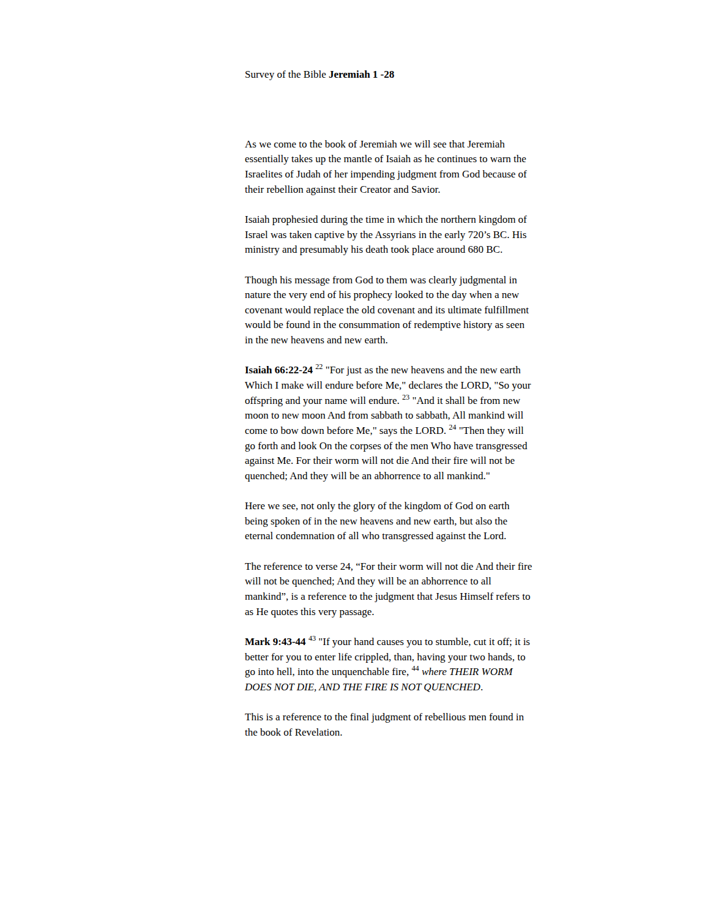Survey of the Bible Jeremiah 1 -28
As we come to the book of Jeremiah we will see that Jeremiah essentially takes up the mantle of Isaiah as he continues to warn the Israelites of Judah of her impending judgment from God because of their rebellion against their Creator and Savior.
Isaiah prophesied during the time in which the northern kingdom of Israel was taken captive by the Assyrians in the early 720’s BC. His ministry and presumably his death took place around 680 BC.
Though his message from God to them was clearly judgmental in nature the very end of his prophecy looked to the day when a new covenant would replace the old covenant and its ultimate fulfillment would be found in the consummation of redemptive history as seen in the new heavens and new earth.
Isaiah 66:22-24 22 "For just as the new heavens and the new earth Which I make will endure before Me," declares the LORD, "So your offspring and your name will endure. 23 "And it shall be from new moon to new moon And from sabbath to sabbath, All mankind will come to bow down before Me," says the LORD. 24 "Then they will go forth and look On the corpses of the men Who have transgressed against Me. For their worm will not die And their fire will not be quenched; And they will be an abhorrence to all mankind."
Here we see, not only the glory of the kingdom of God on earth being spoken of in the new heavens and new earth, but also the eternal condemnation of all who transgressed against the Lord.
The reference to verse 24, “For their worm will not die And their fire will not be quenched; And they will be an abhorrence to all mankind”, is a reference to the judgment that Jesus Himself refers to as He quotes this very passage.
Mark 9:43-44 43 "If your hand causes you to stumble, cut it off; it is better for you to enter life crippled, than, having your two hands, to go into hell, into the unquenchable fire, 44 where THEIR WORM DOES NOT DIE, AND THE FIRE IS NOT QUENCHED.
This is a reference to the final judgment of rebellious men found in the book of Revelation.